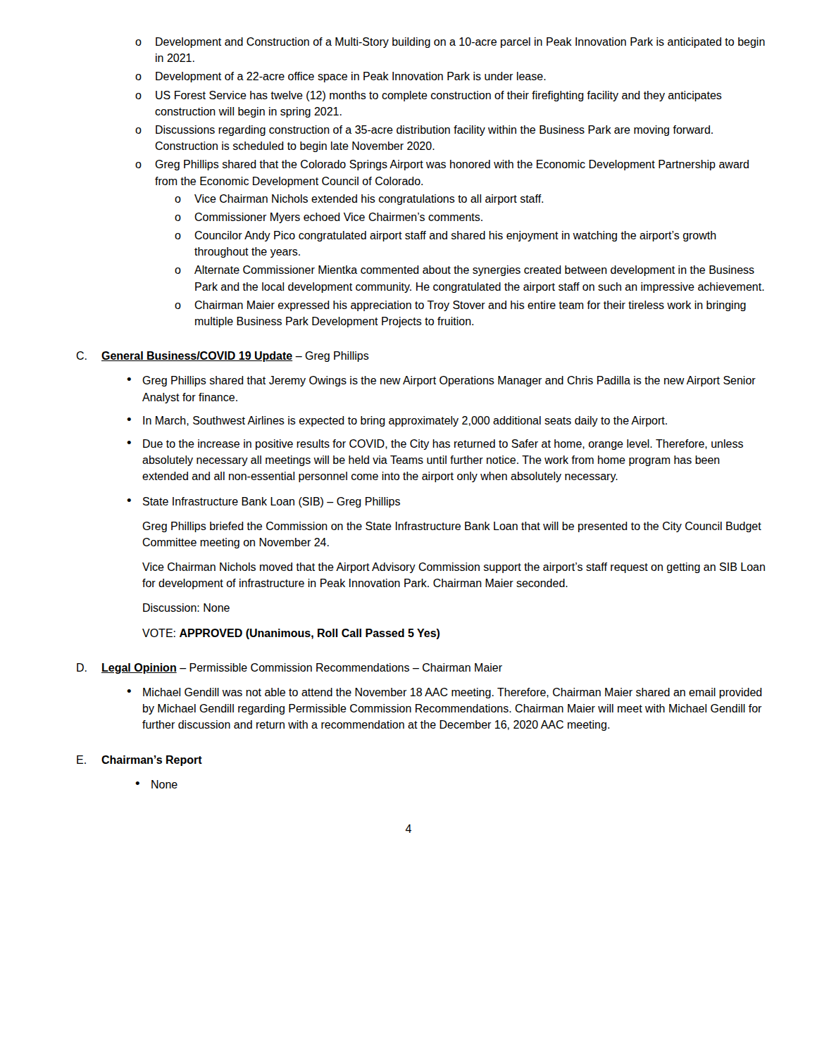Development and Construction of a Multi-Story building on a 10-acre parcel in Peak Innovation Park is anticipated to begin in 2021.
Development of a 22-acre office space in Peak Innovation Park is under lease.
US Forest Service has twelve (12) months to complete construction of their firefighting facility and they anticipates construction will begin in spring 2021.
Discussions regarding construction of a 35-acre distribution facility within the Business Park are moving forward. Construction is scheduled to begin late November 2020.
Greg Phillips shared that the Colorado Springs Airport was honored with the Economic Development Partnership award from the Economic Development Council of Colorado.
Vice Chairman Nichols extended his congratulations to all airport staff.
Commissioner Myers echoed Vice Chairmen’s comments.
Councilor Andy Pico congratulated airport staff and shared his enjoyment in watching the airport’s growth throughout the years.
Alternate Commissioner Mientka commented about the synergies created between development in the Business Park and the local development community. He congratulated the airport staff on such an impressive achievement.
Chairman Maier expressed his appreciation to Troy Stover and his entire team for their tireless work in bringing multiple Business Park Development Projects to fruition.
C.
General Business/COVID 19 Update – Greg Phillips
Greg Phillips shared that Jeremy Owings is the new Airport Operations Manager and Chris Padilla is the new Airport Senior Analyst for finance.
In March, Southwest Airlines is expected to bring approximately 2,000 additional seats daily to the Airport.
Due to the increase in positive results for COVID, the City has returned to Safer at home, orange level. Therefore, unless absolutely necessary all meetings will be held via Teams until further notice. The work from home program has been extended and all non-essential personnel come into the airport only when absolutely necessary.
State Infrastructure Bank Loan (SIB) – Greg Phillips
Greg Phillips briefed the Commission on the State Infrastructure Bank Loan that will be presented to the City Council Budget Committee meeting on November 24.
Vice Chairman Nichols moved that the Airport Advisory Commission support the airport’s staff request on getting an SIB Loan for development of infrastructure in Peak Innovation Park. Chairman Maier seconded.
Discussion: None
VOTE: APPROVED (Unanimous, Roll Call Passed 5 Yes)
D.
Legal Opinion – Permissible Commission Recommendations – Chairman Maier
Michael Gendill was not able to attend the November 18 AAC meeting. Therefore, Chairman Maier shared an email provided by Michael Gendill regarding Permissible Commission Recommendations. Chairman Maier will meet with Michael Gendill for further discussion and return with a recommendation at the December 16, 2020 AAC meeting.
E.
Chairman’s Report
None
4